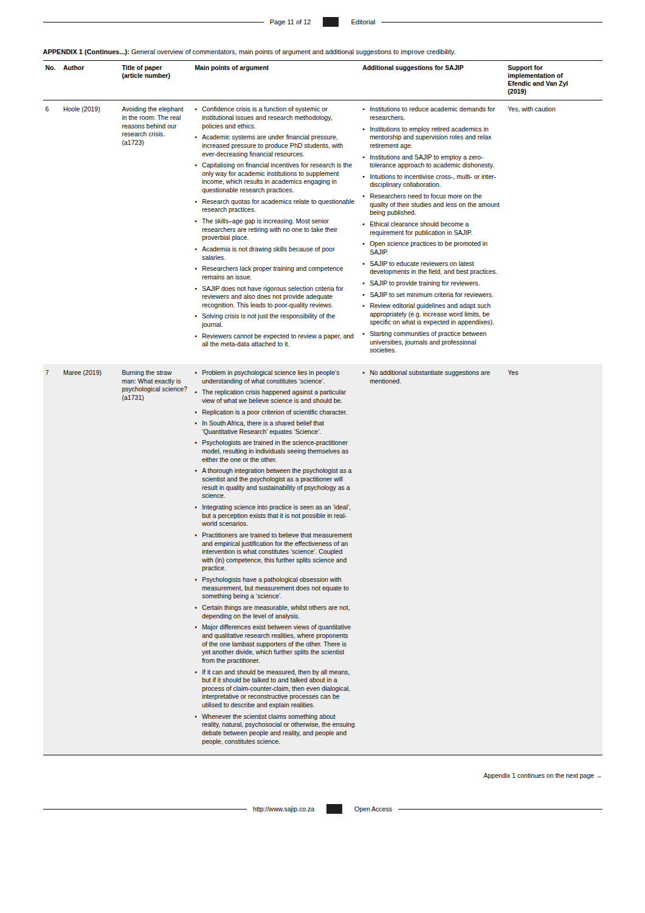Page 11 of 12
Editorial
APPENDIX 1 (Continues...): General overview of commentators, main points of argument and additional suggestions to improve credibility.
| No. | Author | Title of paper (article number) | Main points of argument | Additional suggestions for SAJIP | Support for implementation of Efendic and Van Zyl (2019) |
| --- | --- | --- | --- | --- | --- |
| 6 | Hoole (2019) | Avoiding the elephant in the room: The real reasons behind our research crisis. (a1723) | Confidence crisis is a function of systemic or institutional issues and research methodology, policies and ethics. Academic systems are under financial pressure, increased pressure to produce PhD students, with ever-decreasing financial resources. Capitalising on financial incentives for research is the only way for academic institutions to supplement income, which results in academics engaging in questionable research practices. Research quotas for academics relate to questionable research practices. The skills–age gap is increasing. Most senior researchers are retiring with no one to take their proverbial place. Academia is not drawing skills because of poor salaries. Researchers lack proper training and competence remains an issue. SAJIP does not have rigorous selection criteria for reviewers and also does not provide adequate recognition. This leads to poor-quality reviews. Solving crisis is not just the responsibility of the journal. Reviewers cannot be expected to review a paper, and all the meta-data attached to it. | Institutions to reduce academic demands for researchers. Institutions to employ retired academics in mentorship and supervision roles and relax retirement age. Institutions and SAJIP to employ a zero-tolerance approach to academic dishonesty. Intuitions to incentivise cross-, multi- or inter-disciplinary collaboration. Researchers need to focus more on the quality of their studies and less on the amount being published. Ethical clearance should become a requirement for publication in SAJIP. Open science practices to be promoted in SAJIP. SAJIP to educate reviewers on latest developments in the field, and best practices. SAJIP to provide training for reviewers. SAJIP to set minimum criteria for reviewers. Review editorial guidelines and adapt such appropriately (e.g. increase word limits, be specific on what is expected in appendixes). Starting communities of practice between universities, journals and professional societies. | Yes, with caution |
| 7 | Maree (2019) | Burning the straw man: What exactly is psychological science? (a1731) | Problem in psychological science lies in people’s understanding of what constitutes ‘science’. The replication crisis happened against a particular view of what we believe science is and should be. Replication is a poor criterion of scientific character. In South Africa, there is a shared belief that ‘Quantitative Research’ equates ‘Science’. Psychologists are trained in the science-practitioner model, resulting in individuals seeing themselves as either the one or the other. A thorough integration between the psychologist as a scientist and the psychologist as a practitioner will result in quality and sustainability of psychology as a science. Integrating science into practice is seen as an ‘ideal’, but a perception exists that it is not possible in real-world scenarios. Practitioners are trained to believe that measurement and empirical justification for the effectiveness of an intervention is what constitutes ‘science’. Coupled with (in) competence, this further splits science and practice. Psychologists have a pathological obsession with measurement, but measurement does not equate to something being a ‘science’. Certain things are measurable, whilst others are not, depending on the level of analysis. Major differences exist between views of quantitative and qualitative research realities, where proponents of the one lambast supporters of the other. There is yet another divide, which further splits the scientist from the practitioner. If it can and should be measured, then by all means, but if it should be talked to and talked about in a process of claim-counter-claim, then even dialogical, interpretative or reconstructive processes can be utilised to describe and explain realities. Whenever the scientist claims something about reality, natural, psychosocial or otherwise, the ensuing debate between people and reality, and people and people, constitutes science. | No additional substantiate suggestions are mentioned. | Yes |
Appendix 1 continues on the next page →
http://www.sajip.co.za
Open Access